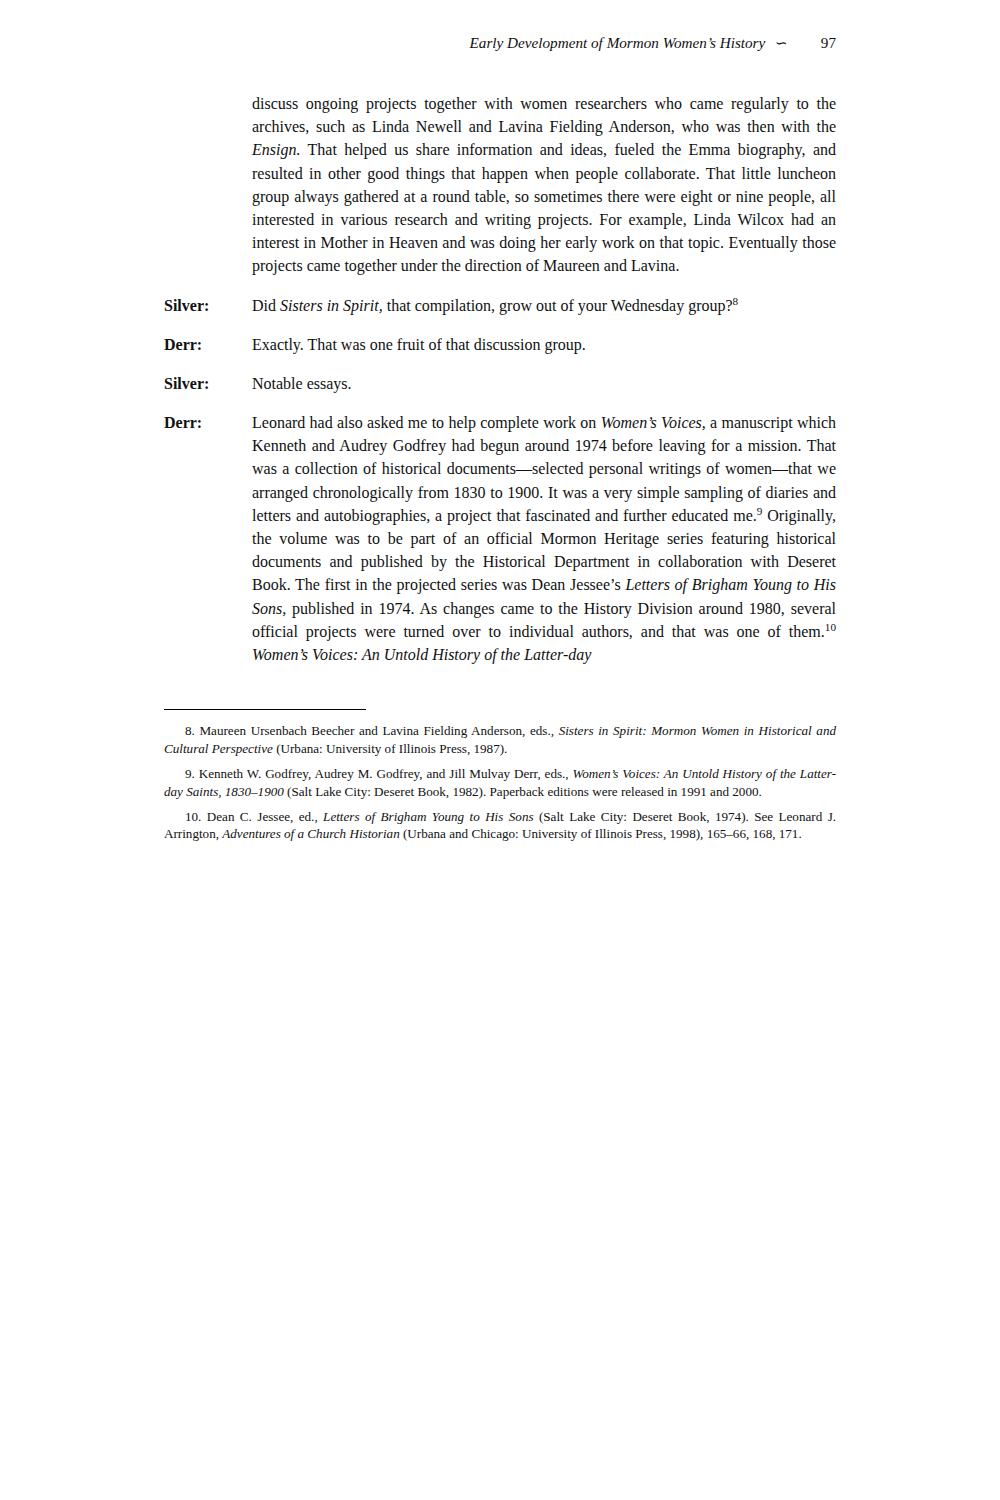Early Development of Mormon Women’s History ∽ 97
discuss ongoing projects together with women researchers who came regularly to the archives, such as Linda Newell and Lavina Fielding Anderson, who was then with the Ensign. That helped us share information and ideas, fueled the Emma biography, and resulted in other good things that happen when people collaborate. That little luncheon group always gathered at a round table, so sometimes there were eight or nine people, all interested in various research and writing projects. For example, Linda Wilcox had an interest in Mother in Heaven and was doing her early work on that topic. Eventually those projects came together under the direction of Maureen and Lavina.
Silver:
Did Sisters in Spirit, that compilation, grow out of your Wednesday group?8
Derr:
Exactly. That was one fruit of that discussion group.
Silver:
Notable essays.
Derr:
Leonard had also asked me to help complete work on Women’s Voices, a manuscript which Kenneth and Audrey Godfrey had begun around 1974 before leaving for a mission. That was a collection of historical documents—selected personal writings of women—that we arranged chronologically from 1830 to 1900. It was a very simple sampling of diaries and letters and autobiographies, a project that fascinated and further educated me.9 Originally, the volume was to be part of an official Mormon Heritage series featuring historical documents and published by the Historical Department in collaboration with Deseret Book. The first in the projected series was Dean Jessee’s Letters of Brigham Young to His Sons, published in 1974. As changes came to the History Division around 1980, several official projects were turned over to individual authors, and that was one of them.10 Women’s Voices: An Untold History of the Latter-day
8. Maureen Ursenbach Beecher and Lavina Fielding Anderson, eds., Sisters in Spirit: Mormon Women in Historical and Cultural Perspective (Urbana: University of Illinois Press, 1987).
9. Kenneth W. Godfrey, Audrey M. Godfrey, and Jill Mulvay Derr, eds., Women’s Voices: An Untold History of the Latter-day Saints, 1830–1900 (Salt Lake City: Deseret Book, 1982). Paperback editions were released in 1991 and 2000.
10. Dean C. Jessee, ed., Letters of Brigham Young to His Sons (Salt Lake City: Deseret Book, 1974). See Leonard J. Arrington, Adventures of a Church Historian (Urbana and Chicago: University of Illinois Press, 1998), 165–66, 168, 171.